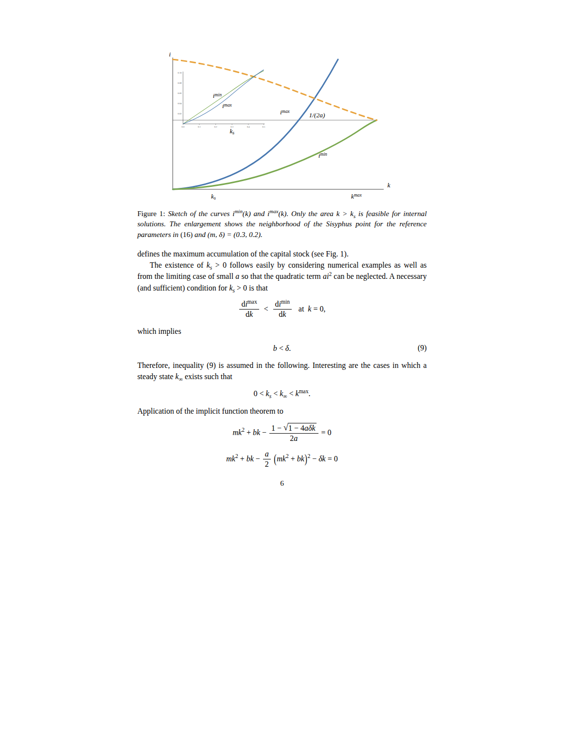0.0 0.1 0.2 0.3 0.4 0.5 0.10 0.08 0.06 0.04 0.02 imin imax ks i k imax imin 1/(2a) ks kmax
Figure 1: Sketch of the curves imin(k) and imax(k). Only the area k > ks is feasible for internal solutions. The enlargement shows the neighborhood of the Sisyphus point for the reference parameters in (16) and (m, δ) = (0.3, 0.2).
defines the maximum accumulation of the capital stock (see Fig. 1).
The existence of ks > 0 follows easily by considering numerical examples as well as from the limiting case of small a so that the quadratic term ai2 can be neglected. A necessary (and sufficient) condition for ks > 0 is that
dimax dk < dimin dk at k = 0,
which implies
b < δ. (9)
Therefore, inequality (9) is assumed in the following. Interesting are the cases in which a steady state k∞ exists such that
0 < ks < k∞ < kmax.
Application of the implicit function theorem to
mk2 + bk − 1 − 1 − 4aδk 2a = 0
mk2 + bk − a 2 (mk2 + bk)2 − δk = 0
6